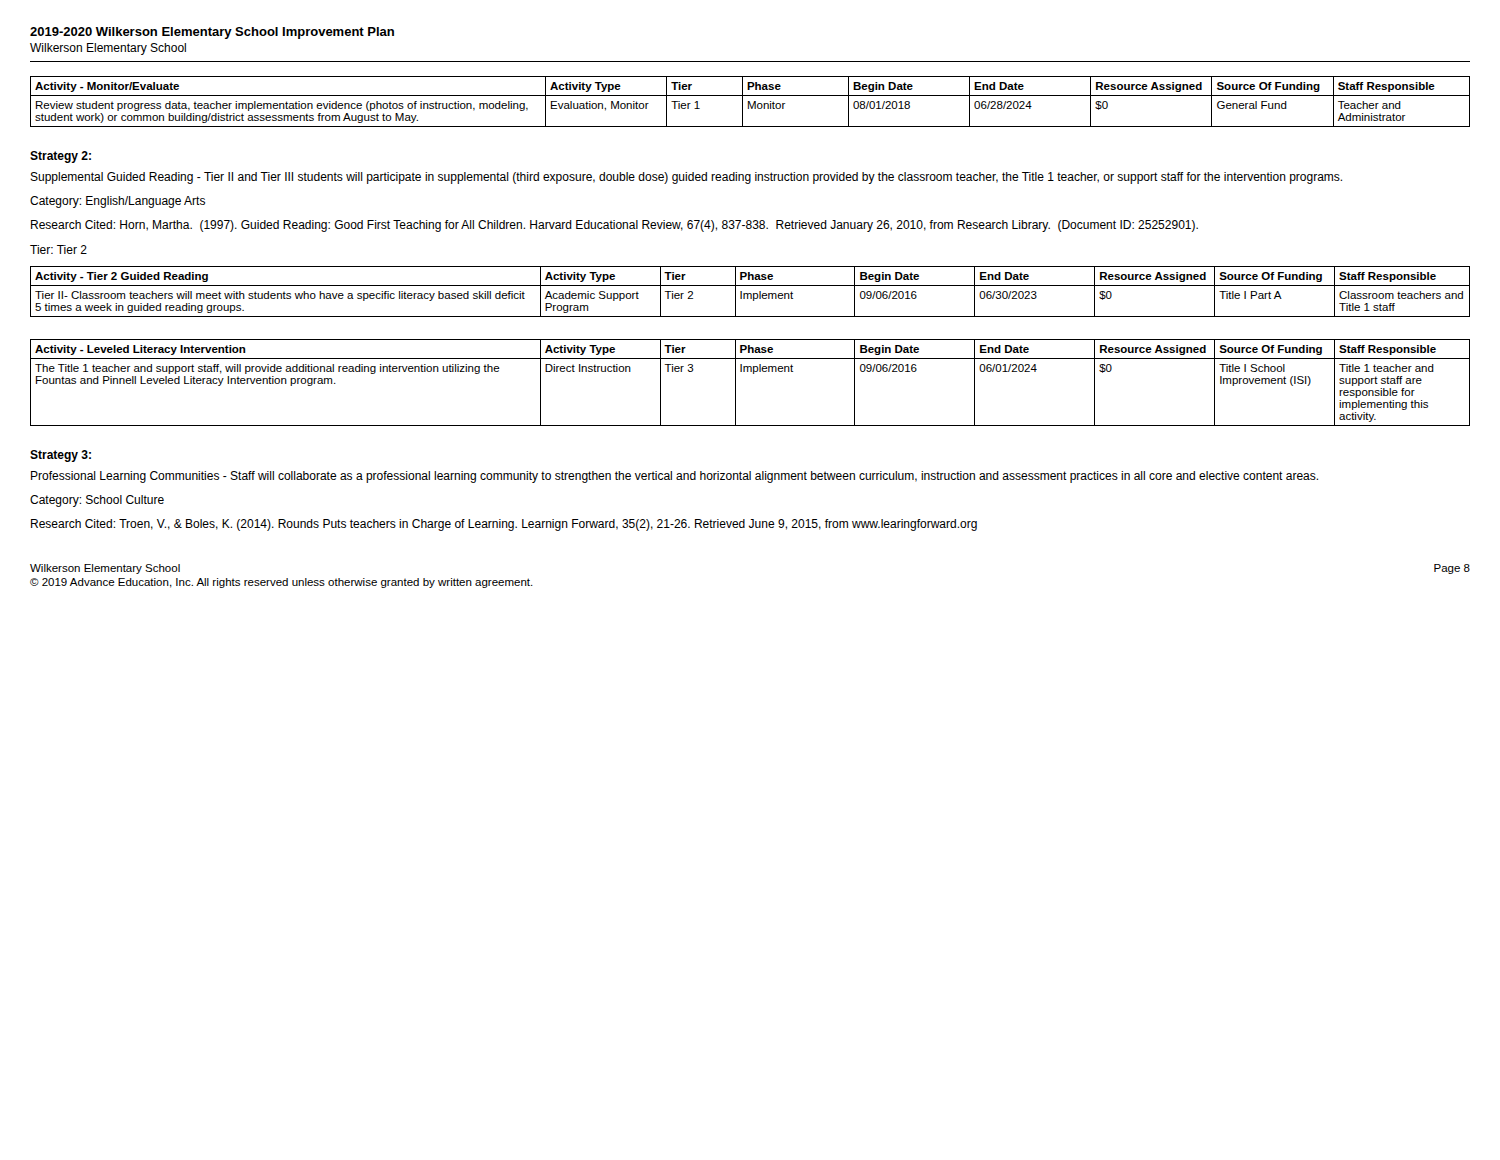2019-2020 Wilkerson Elementary School Improvement Plan
Wilkerson Elementary School
| Activity - Monitor/Evaluate | Activity Type | Tier | Phase | Begin Date | End Date | Resource Assigned | Source Of Funding | Staff Responsible |
| --- | --- | --- | --- | --- | --- | --- | --- | --- |
| Review student progress data, teacher implementation evidence (photos of instruction, modeling, student work) or common building/district assessments from August to May. | Evaluation, Monitor | Tier 1 | Monitor | 08/01/2018 | 06/28/2024 | $0 | General Fund | Teacher and Administrator |
Strategy 2:
Supplemental Guided Reading - Tier II and Tier III students will participate in supplemental (third exposure, double dose) guided reading instruction provided by the classroom teacher, the Title 1 teacher, or support staff for the intervention programs.
Category: English/Language Arts
Research Cited: Horn, Martha. (1997). Guided Reading: Good First Teaching for All Children. Harvard Educational Review, 67(4), 837-838. Retrieved January 26, 2010, from Research Library. (Document ID: 25252901).
Tier: Tier 2
| Activity - Tier 2 Guided Reading | Activity Type | Tier | Phase | Begin Date | End Date | Resource Assigned | Source Of Funding | Staff Responsible |
| --- | --- | --- | --- | --- | --- | --- | --- | --- |
| Tier II- Classroom teachers will meet with students who have a specific literacy based skill deficit 5 times a week in guided reading groups. | Academic Support Program | Tier 2 | Implement | 09/06/2016 | 06/30/2023 | $0 | Title I Part A | Classroom teachers and Title 1 staff |
| Activity - Leveled Literacy Intervention | Activity Type | Tier | Phase | Begin Date | End Date | Resource Assigned | Source Of Funding | Staff Responsible |
| --- | --- | --- | --- | --- | --- | --- | --- | --- |
| The Title 1 teacher and support staff, will provide additional reading intervention utilizing the Fountas and Pinnell Leveled Literacy Intervention program. | Direct Instruction | Tier 3 | Implement | 09/06/2016 | 06/01/2024 | $0 | Title I School Improvement (ISI) | Title 1 teacher and support staff are responsible for implementing this activity. |
Strategy 3:
Professional Learning Communities - Staff will collaborate as a professional learning community to strengthen the vertical and horizontal alignment between curriculum, instruction and assessment practices in all core and elective content areas.
Category: School Culture
Research Cited: Troen, V., & Boles, K. (2014). Rounds Puts teachers in Charge of Learning. Learnign Forward, 35(2), 21-26. Retrieved June 9, 2015, from www.learingforward.org
Wilkerson Elementary School Page 8 © 2019 Advance Education, Inc. All rights reserved unless otherwise granted by written agreement.